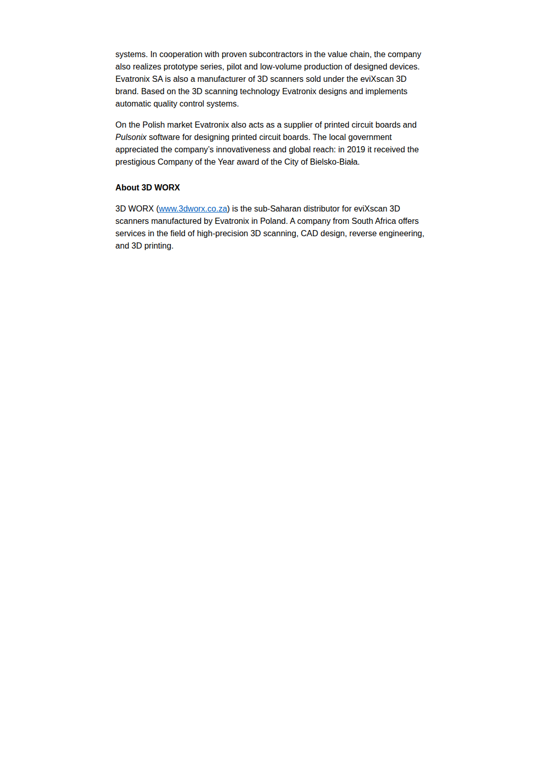systems. In cooperation with proven subcontractors in the value chain, the company also realizes prototype series, pilot and low-volume production of designed devices. Evatronix SA is also a manufacturer of 3D scanners sold under the eviXscan 3D brand. Based on the 3D scanning technology Evatronix designs and implements automatic quality control systems.
On the Polish market Evatronix also acts as a supplier of printed circuit boards and Pulsonix software for designing printed circuit boards. The local government appreciated the company’s innovativeness and global reach: in 2019 it received the prestigious Company of the Year award of the City of Bielsko-Biała.
About 3D WORX
3D WORX (www.3dworx.co.za) is the sub-Saharan distributor for eviXscan 3D scanners manufactured by Evatronix in Poland. A company from South Africa offers services in the field of high-precision 3D scanning, CAD design, reverse engineering, and 3D printing.